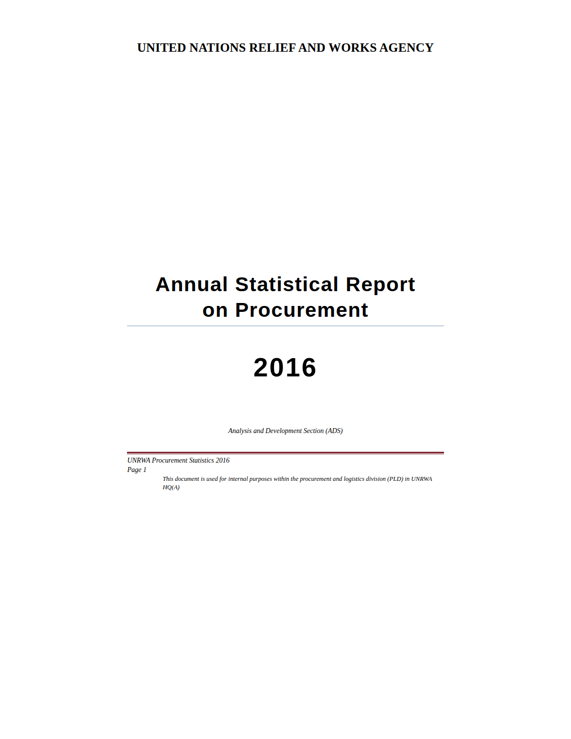UNITED NATIONS RELIEF AND WORKS AGENCY
Annual Statistical Report on Procurement
2016
Analysis and Development Section (ADS)
UNRWA Procurement Statistics 2016
Page 1 This document is used for internal purposes within the procurement and logistics division (PLD) in UNRWA HQ(A)